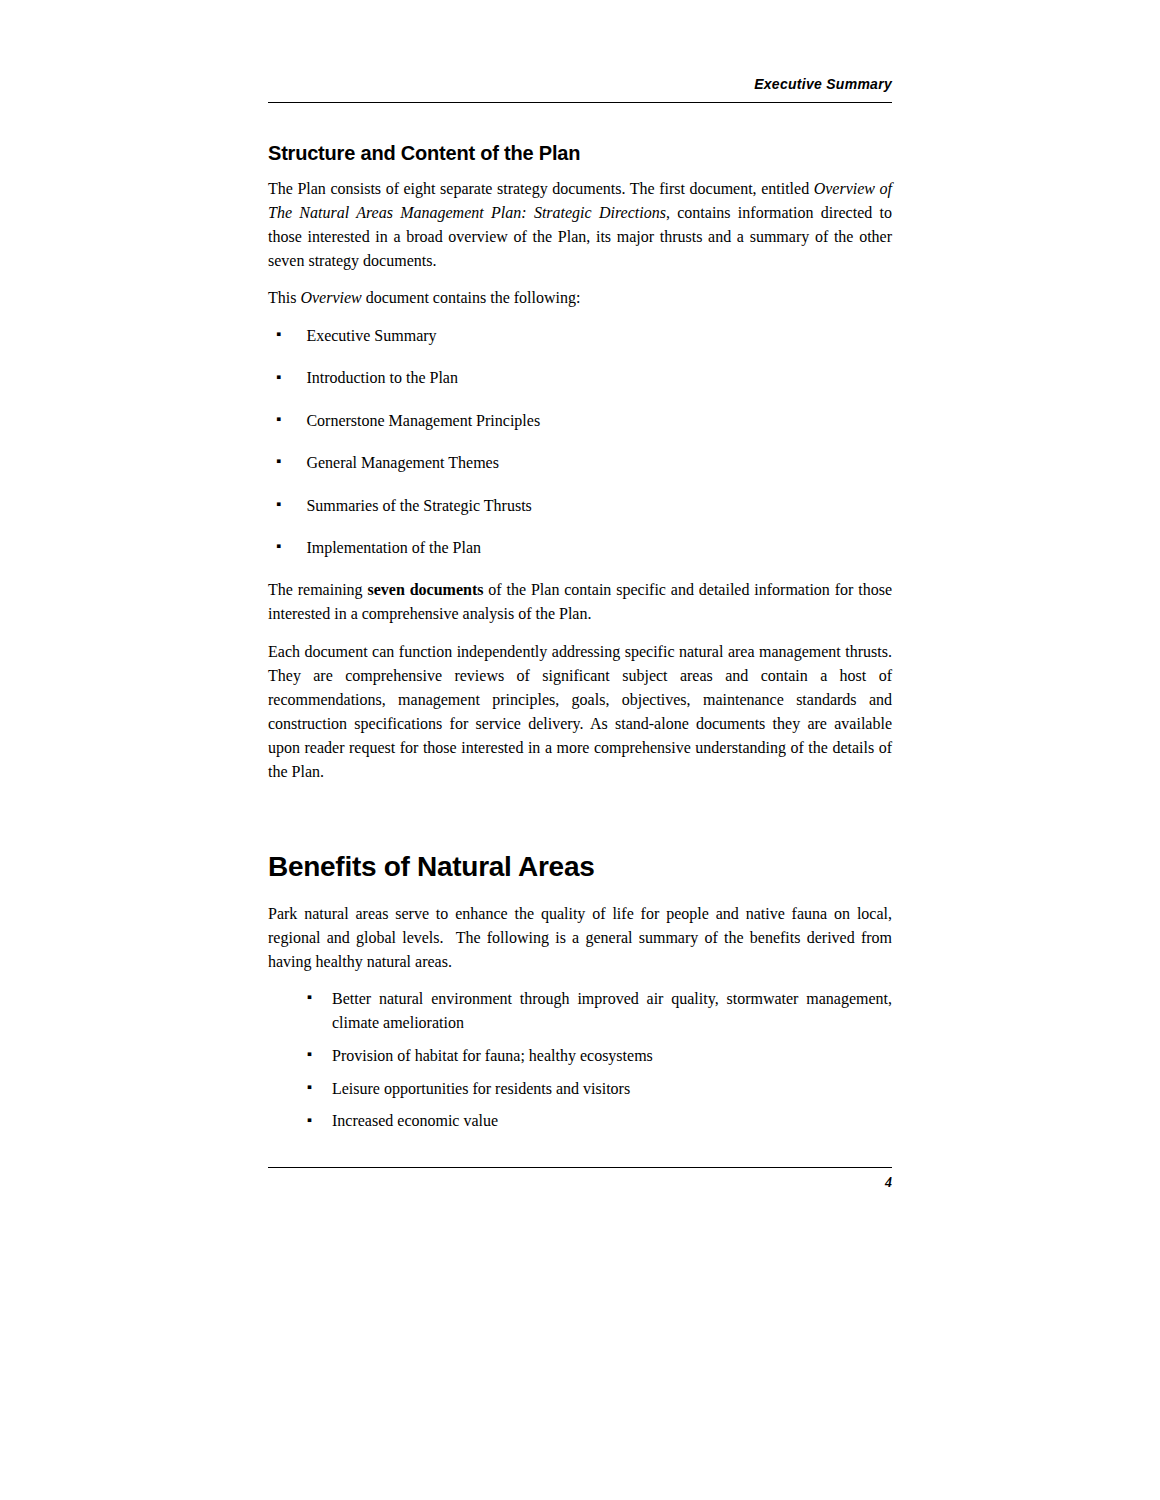Executive Summary
Structure and Content of the Plan
The Plan consists of eight separate strategy documents. The first document, entitled Overview of The Natural Areas Management Plan: Strategic Directions, contains information directed to those interested in a broad overview of the Plan, its major thrusts and a summary of the other seven strategy documents.
This Overview document contains the following:
Executive Summary
Introduction to the Plan
Cornerstone Management Principles
General Management Themes
Summaries of the Strategic Thrusts
Implementation of the Plan
The remaining seven documents of the Plan contain specific and detailed information for those interested in a comprehensive analysis of the Plan.
Each document can function independently addressing specific natural area management thrusts. They are comprehensive reviews of significant subject areas and contain a host of recommendations, management principles, goals, objectives, maintenance standards and construction specifications for service delivery. As stand-alone documents they are available upon reader request for those interested in a more comprehensive understanding of the details of the Plan.
Benefits of Natural Areas
Park natural areas serve to enhance the quality of life for people and native fauna on local, regional and global levels. The following is a general summary of the benefits derived from having healthy natural areas.
Better natural environment through improved air quality, stormwater management, climate amelioration
Provision of habitat for fauna; healthy ecosystems
Leisure opportunities for residents and visitors
Increased economic value
4